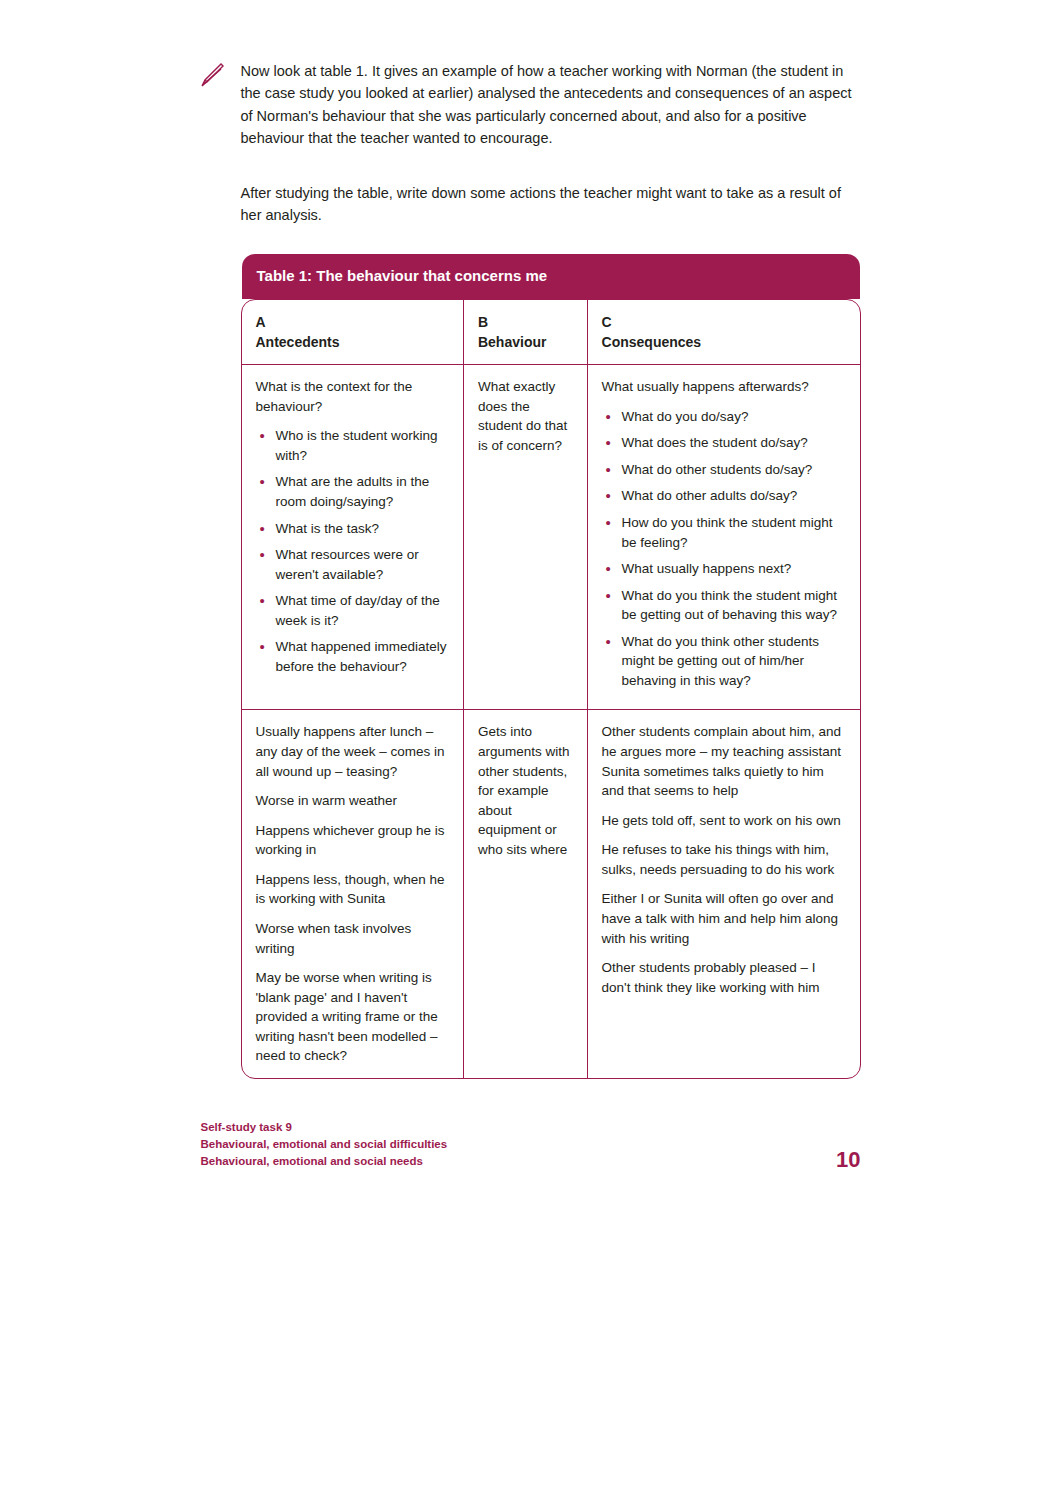Now look at table 1. It gives an example of how a teacher working with Norman (the student in the case study you looked at earlier) analysed the antecedents and consequences of an aspect of Norman's behaviour that she was particularly concerned about, and also for a positive behaviour that the teacher wanted to encourage.
After studying the table, write down some actions the teacher might want to take as a result of her analysis.
Table 1: The behaviour that concerns me
| A Antecedents | B Behaviour | C Consequences |
| --- | --- | --- |
| What is the context for the behaviour? Who is the student working with? What are the adults in the room doing/saying? What is the task? What resources were or weren't available? What time of day/day of the week is it? What happened immediately before the behaviour? | What exactly does the student do that is of concern? | What usually happens afterwards? What do you do/say? What does the student do/say? What do other students do/say? What do other adults do/say? How do you think the student might be feeling? What usually happens next? What do you think the student might be getting out of behaving this way? What do you think other students might be getting out of him/her behaving in this way? |
| Usually happens after lunch – any day of the week – comes in all wound up – teasing? Worse in warm weather Happens whichever group he is working in Happens less, though, when he is working with Sunita Worse when task involves writing May be worse when writing is 'blank page' and I haven't provided a writing frame or the writing hasn't been modelled – need to check? | Gets into arguments with other students, for example about equipment or who sits where | Other students complain about him, and he argues more – my teaching assistant Sunita sometimes talks quietly to him and that seems to help He gets told off, sent to work on his own He refuses to take his things with him, sulks, needs persuading to do his work Either I or Sunita will often go over and have a talk with him and help him along with his writing Other students probably pleased – I don't think they like working with him |
Self-study task 9
Behavioural, emotional and social difficulties
Behavioural, emotional and social needs
10